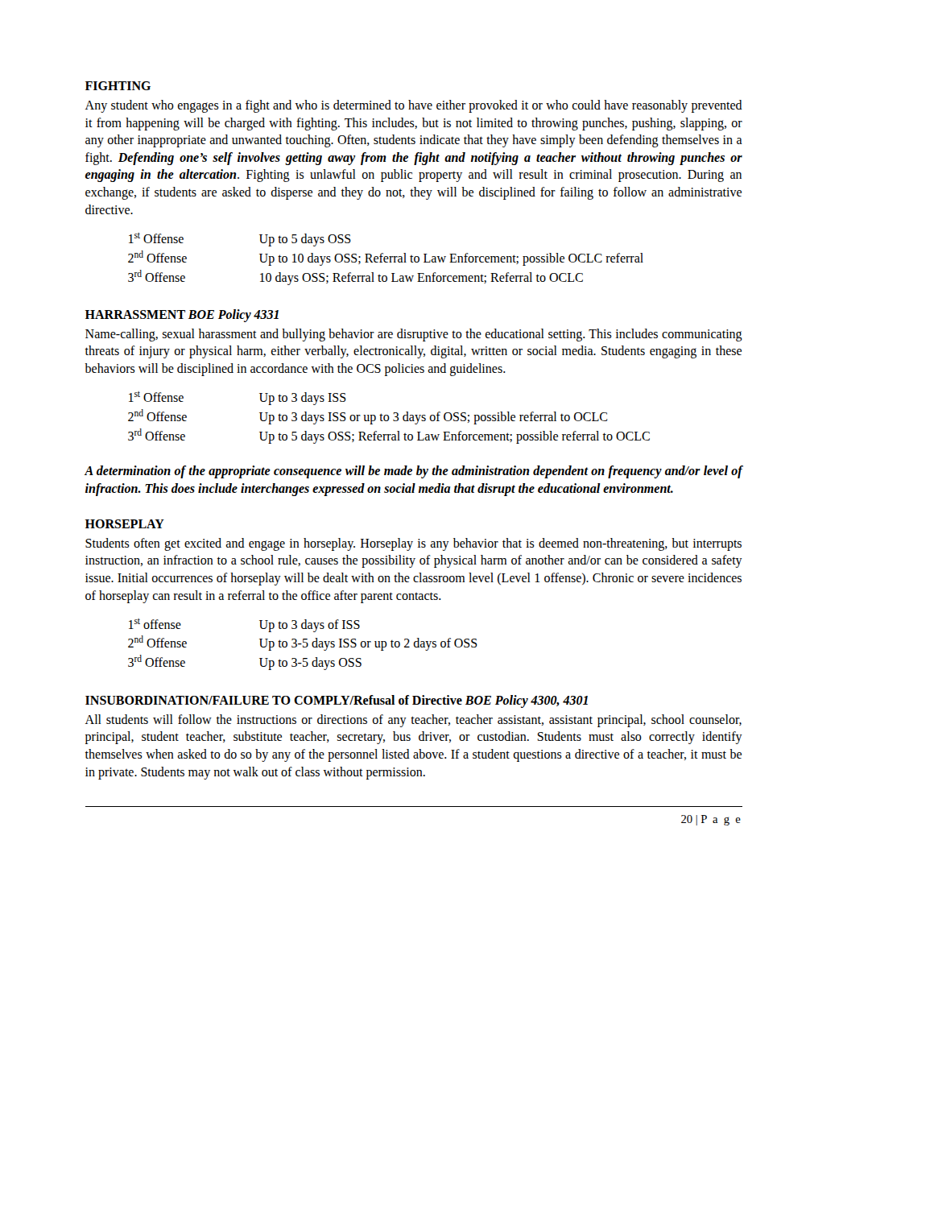Fighting
Any student who engages in a fight and who is determined to have either provoked it or who could have reasonably prevented it from happening will be charged with fighting. This includes, but is not limited to throwing punches, pushing, slapping, or any other inappropriate and unwanted touching. Often, students indicate that they have simply been defending themselves in a fight. Defending one’s self involves getting away from the fight and notifying a teacher without throwing punches or engaging in the altercation. Fighting is unlawful on public property and will result in criminal prosecution. During an exchange, if students are asked to disperse and they do not, they will be disciplined for failing to follow an administrative directive.
| 1 st Offense | Up to 5 days OSS |
| 2 nd Offense | Up to 10 days OSS; Referral to Law Enforcement; possible OCLC referral |
| 3 rd Offense | 10 days OSS; Referral to Law Enforcement; Referral to OCLC |
Harrassment BOE Policy 4331
Name-calling, sexual harassment and bullying behavior are disruptive to the educational setting. This includes communicating threats of injury or physical harm, either verbally, electronically, digital, written or social media. Students engaging in these behaviors will be disciplined in accordance with the OCS policies and guidelines.
| 1 st Offense | Up to 3 days ISS |
| 2 nd Offense | Up to 3 days ISS or up to 3 days of OSS; possible referral to OCLC |
| 3 rd Offense | Up to 5 days OSS; Referral to Law Enforcement; possible referral to OCLC |
A determination of the appropriate consequence will be made by the administration dependent on frequency and/or level of infraction. This does include interchanges expressed on social media that disrupt the educational environment.
Horseplay
Students often get excited and engage in horseplay. Horseplay is any behavior that is deemed non-threatening, but interrupts instruction, an infraction to a school rule, causes the possibility of physical harm of another and/or can be considered a safety issue. Initial occurrences of horseplay will be dealt with on the classroom level (Level 1 offense). Chronic or severe incidences of horseplay can result in a referral to the office after parent contacts.
| 1 st offense | Up to 3 days of ISS |
| 2 nd Offense | Up to 3-5 days ISS or up to 2 days of OSS |
| 3 rd Offense | Up to 3-5 days OSS |
Insubordination/Failure to Comply/Refusal of Directive BOE Policy 4300, 4301
All students will follow the instructions or directions of any teacher, teacher assistant, assistant principal, school counselor, principal, student teacher, substitute teacher, secretary, bus driver, or custodian. Students must also correctly identify themselves when asked to do so by any of the personnel listed above. If a student questions a directive of a teacher, it must be in private. Students may not walk out of class without permission.
20 | P a g e